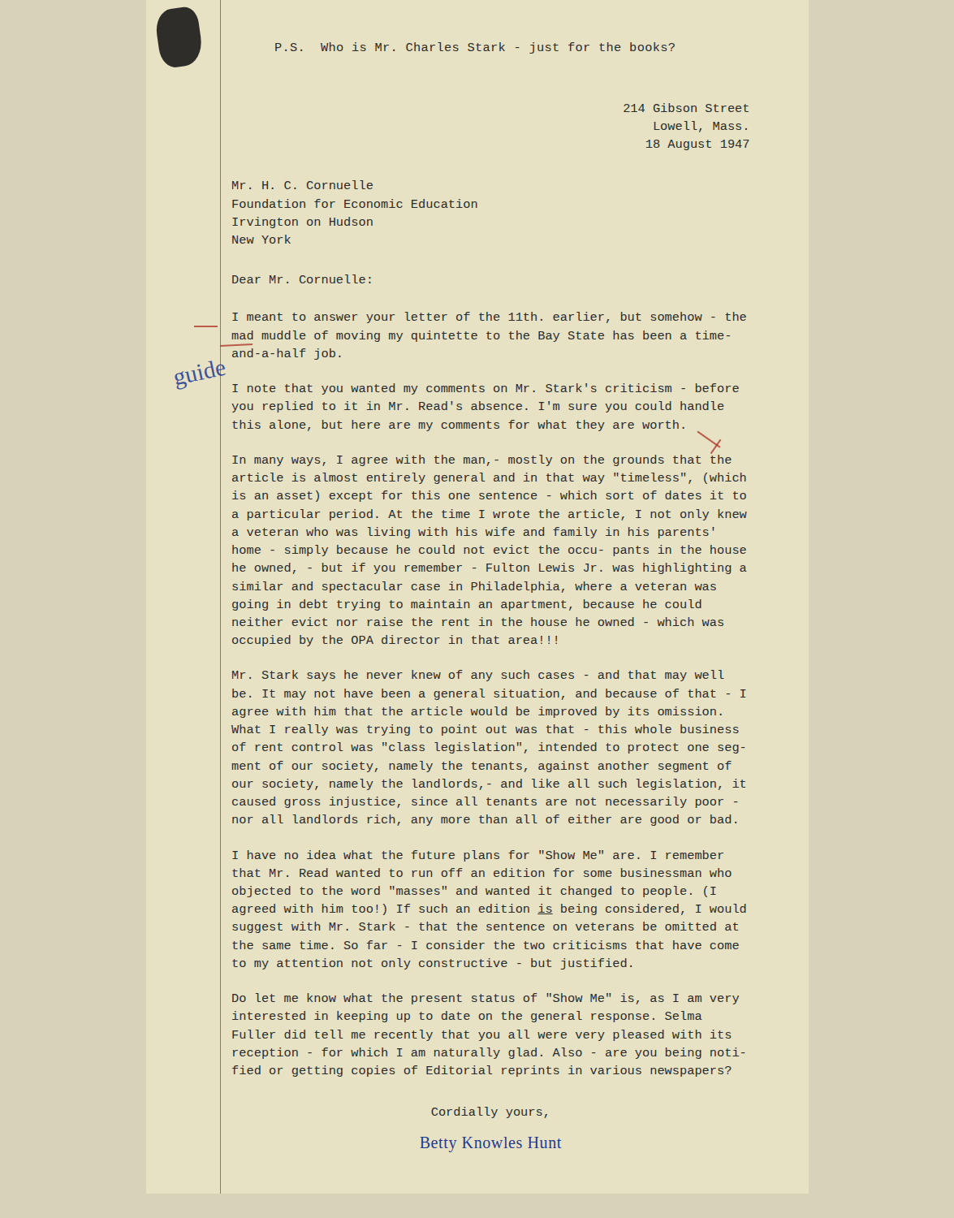P.S. Who is Mr. Charles Stark - just for the books?
214 Gibson Street Lowell, Mass. 18 August 1947
Mr. H. C. Cornuelle Foundation for Economic Education Irvington on Hudson New York
Dear Mr. Cornuelle:
I meant to answer your letter of the 11th. earlier, but somehow - the mad muddle of moving my quintette to the Bay State has been a time-and-a-half job.
I note that you wanted my comments on Mr. Stark's criticism - before you replied to it in Mr. Read's absence. I'm sure you could handle this alone, but here are my comments for what they are worth.
In many ways, I agree with the man,- mostly on the grounds that the article is almost entirely general and in that way "timeless", (which is an asset) except for this one sentence - which sort of dates it to a particular period. At the time I wrote the article, I not only knew a veteran who was living with his wife and family in his parents' home - simply because he could not evict the occu- pants in the house he owned, - but if you remember - Fulton Lewis Jr. was highlighting a similar and spectacular case in Philadelphia, where a veteran was going in debt trying to maintain an apartment, because he could neither evict nor raise the rent in the house he owned - which was occupied by the OPA director in that area!!!
Mr. Stark says he never knew of any such cases - and that may well be. It may not have been a general situation, and because of that - I agree with him that the article would be improved by its omission. What I really was trying to point out was that - this whole business of rent control was "class legislation", intended to protect one seg- ment of our society, namely the tenants, against another segment of our society, namely the landlords,- and like all such legislation, it caused gross injustice, since all tenants are not necessarily poor - nor all landlords rich, any more than all of either are good or bad.
I have no idea what the future plans for "Show Me" are. I remember that Mr. Read wanted to run off an edition for some businessman who objected to the word "masses" and wanted it changed to people. (I agreed with him too!) If such an edition is being considered, I would suggest with Mr. Stark - that the sentence on veterans be omitted at the same time. So far - I consider the two criticisms that have come to my attention not only constructive - but justified.
Do let me know what the present status of "Show Me" is, as I am very interested in keeping up to date on the general response. Selma Fuller did tell me recently that you all were very pleased with its reception - for which I am naturally glad. Also - are you being noti- fied or getting copies of Editorial reprints in various newspapers?
Cordially yours,
Betty Knowles Hunt
guide